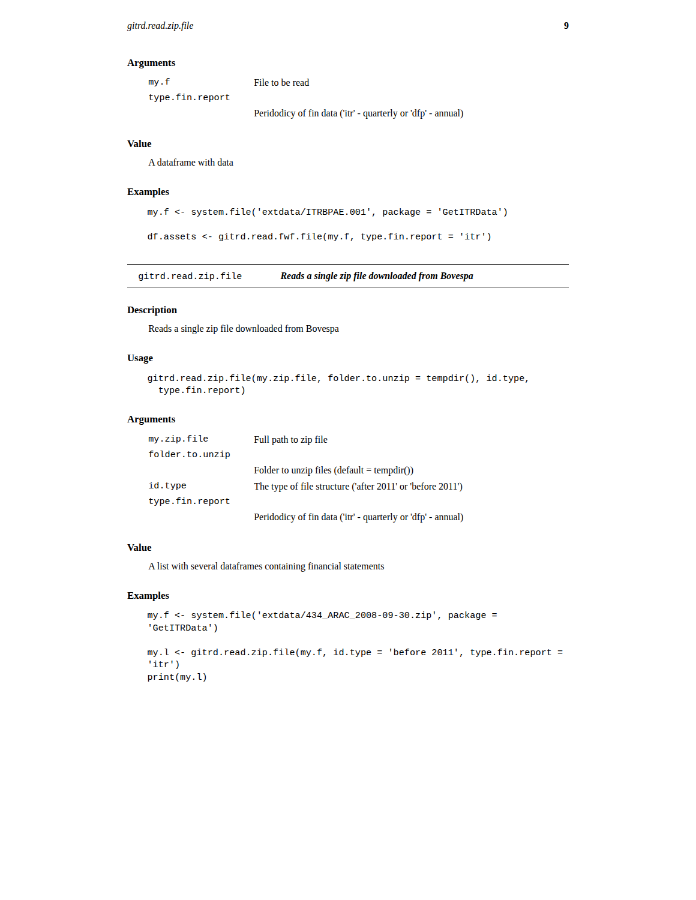gitrd.read.zip.file 9
Arguments
my.f
File to be read
type.fin.report
Peridodicy of fin data ('itr' - quarterly or 'dfp' - annual)
Value
A dataframe with data
Examples
my.f <- system.file('extdata/ITRBPAE.001', package = 'GetITRData')

df.assets <- gitrd.read.fwf.file(my.f, type.fin.report = 'itr')
gitrd.read.zip.file Reads a single zip file downloaded from Bovespa
Description
Reads a single zip file downloaded from Bovespa
Usage
gitrd.read.zip.file(my.zip.file, folder.to.unzip = tempdir(), id.type,
  type.fin.report)
Arguments
my.zip.file
Full path to zip file
folder.to.unzip
Folder to unzip files (default = tempdir())
id.type
The type of file structure ('after 2011' or 'before 2011')
type.fin.report
Peridodicy of fin data ('itr' - quarterly or 'dfp' - annual)
Value
A list with several dataframes containing financial statements
Examples
my.f <- system.file('extdata/434_ARAC_2008-09-30.zip', package = 'GetITRData')

my.l <- gitrd.read.zip.file(my.f, id.type = 'before 2011', type.fin.report = 'itr')
print(my.l)